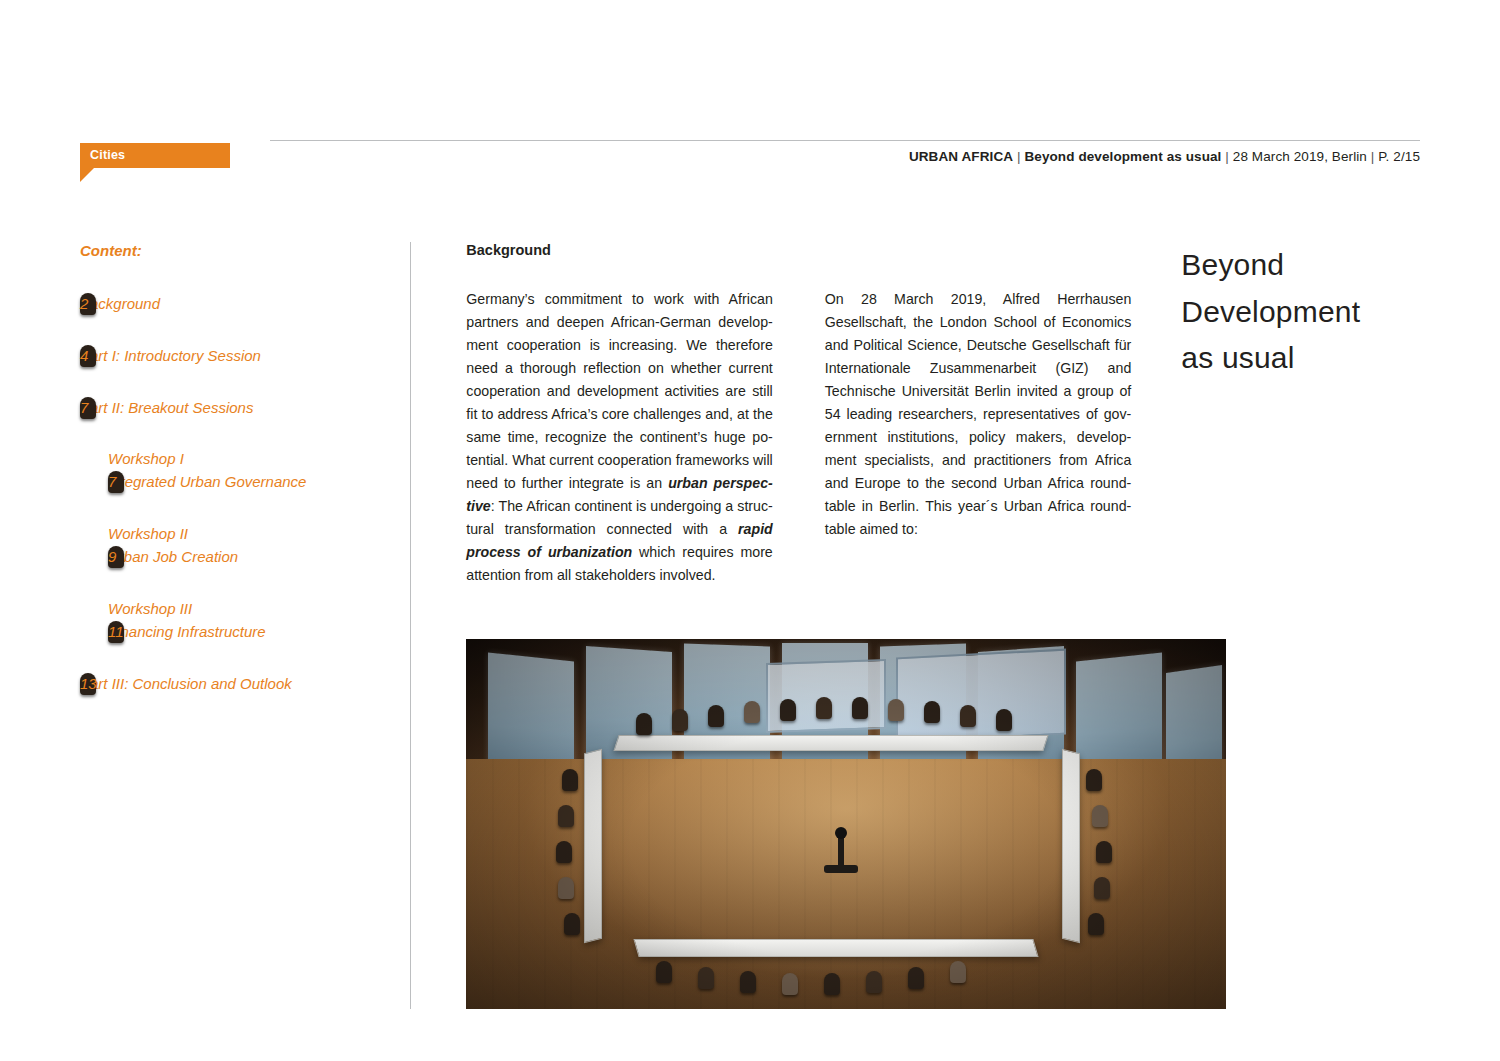Cities
URBAN AFRICA | Beyond development as usual | 28 March 2019, Berlin | P. 2/15
Content:
Background 2
Part I: Introductory Session 4
Part II: Breakout Sessions 7
Workshop I
Integrated Urban Governance 7
Workshop II
Urban Job Creation 9
Workshop III
Financing Infrastructure 11
Part III: Conclusion and Outlook 13
Background
Germany’s commitment to work with African partners and deepen African-German development cooperation is increasing. We therefore need a thorough reflection on whether current cooperation and development activities are still fit to address Africa’s core challenges and, at the same time, recognize the continent’s huge potential. What current cooperation frameworks will need to further integrate is an urban perspective: The African continent is undergoing a structural transformation connected with a rapid process of urbanization which requires more attention from all stakeholders involved.
On 28 March 2019, Alfred Herrhausen Gesellschaft, the London School of Economics and Political Science, Deutsche Gesellschaft für Internationale Zusammenarbeit (GIZ) and Technische Universität Berlin invited a group of 54 leading researchers, representatives of government institutions, policy makers, development specialists, and practitioners from Africa and Europe to the second Urban Africa roundtable in Berlin. This year´s Urban Africa roundtable aimed to:
Beyond
Development
as usual